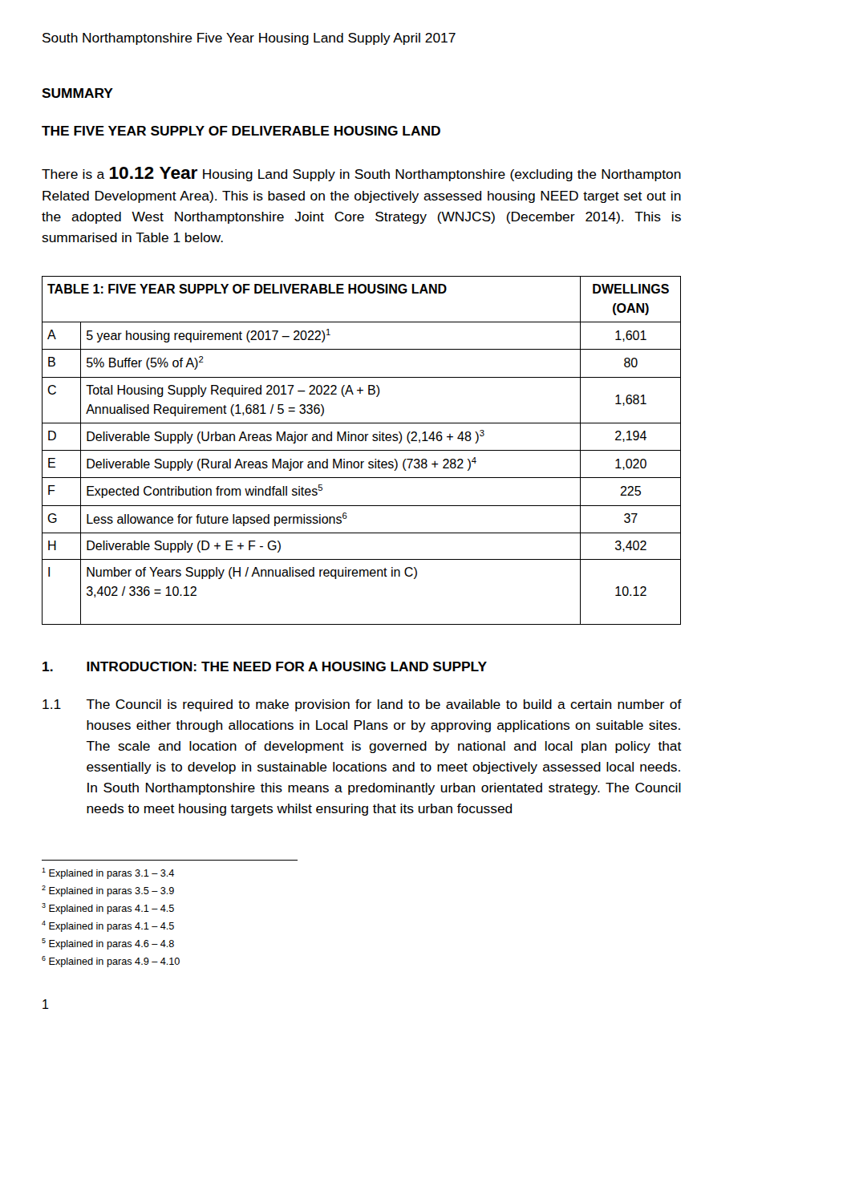South Northamptonshire Five Year Housing Land Supply April 2017
SUMMARY
THE FIVE YEAR SUPPLY OF DELIVERABLE HOUSING LAND
There is a 10.12 Year Housing Land Supply in South Northamptonshire (excluding the Northampton Related Development Area). This is based on the objectively assessed housing NEED target set out in the adopted West Northamptonshire Joint Core Strategy (WNJCS) (December 2014). This is summarised in Table 1 below.
| TABLE 1: FIVE YEAR SUPPLY OF DELIVERABLE HOUSING LAND | DWELLINGS (OAN) |
| --- | --- |
| A | 5 year housing requirement (2017 – 2022) 1 | 1,601 |
| B | 5% Buffer (5% of A) 2 | 80 |
| C | Total Housing Supply Required 2017 – 2022 (A + B) Annualised Requirement (1,681 / 5 = 336) | 1,681 |
| D | Deliverable Supply (Urban Areas Major and Minor sites) (2,146 + 48 ) 3 | 2,194 |
| E | Deliverable Supply (Rural Areas Major and Minor sites) (738 + 282 ) 4 | 1,020 |
| F | Expected Contribution from windfall sites 5 | 225 |
| G | Less allowance for future lapsed permissions 6 | 37 |
| H | Deliverable Supply (D + E + F - G) | 3,402 |
| I | Number of Years Supply (H / Annualised requirement in C) 3,402 / 336 = 10.12 | 10.12 |
1.
INTRODUCTION: THE NEED FOR A HOUSING LAND SUPPLY
1.1
The Council is required to make provision for land to be available to build a certain number of houses either through allocations in Local Plans or by approving applications on suitable sites. The scale and location of development is governed by national and local plan policy that essentially is to develop in sustainable locations and to meet objectively assessed local needs. In South Northamptonshire this means a predominantly urban orientated strategy. The Council needs to meet housing targets whilst ensuring that its urban focussed
1 Explained in paras 3.1 – 3.4
2 Explained in paras 3.5 – 3.9
3 Explained in paras 4.1 – 4.5
4 Explained in paras 4.1 – 4.5
5 Explained in paras 4.6 – 4.8
6 Explained in paras 4.9 – 4.10
1